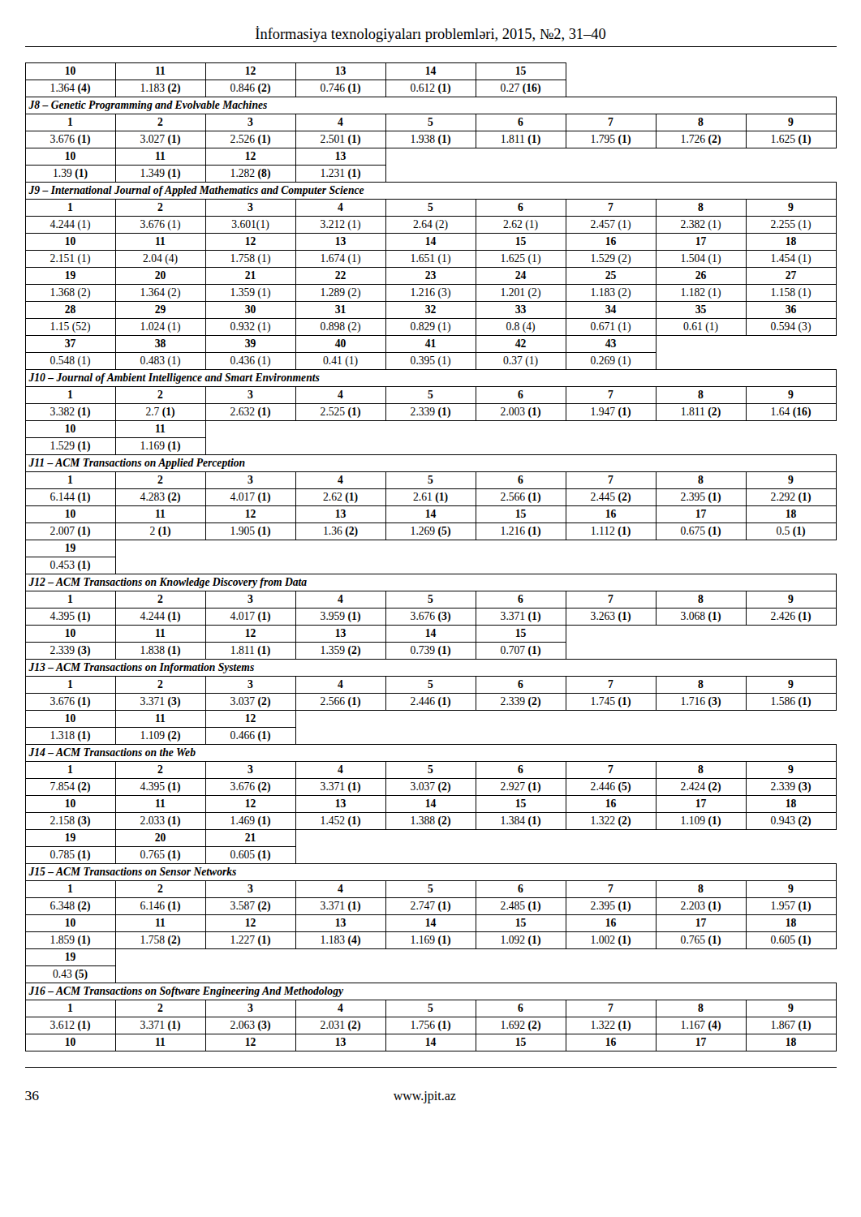İnformasiya texnologiyaları problemləri, 2015, №2, 31–40
| 10 | 11 | 12 | 13 | 14 | 15 | | | |
| 1.364 (4) | 1.183 (2) | 0.846 (2) | 0.746 (1) | 0.612 (1) | 0.27 (16) | | | |
| J8 – Genetic Programming and Evolvable Machines |
| 1 | 2 | 3 | 4 | 5 | 6 | 7 | 8 | 9 |
| 3.676 (1) | 3.027 (1) | 2.526 (1) | 2.501 (1) | 1.938 (1) | 1.811 (1) | 1.795 (1) | 1.726 (2) | 1.625 (1) |
| 10 | 11 | 12 | 13 | | | | | |
| 1.39 (1) | 1.349 (1) | 1.282 (8) | 1.231 (1) | | | | | |
| J9 – International Journal of Appled Mathematics and Computer Science |
| 1 | 2 | 3 | 4 | 5 | 6 | 7 | 8 | 9 |
| 4.244 (1) | 3.676 (1) | 3.601(1) | 3.212 (1) | 2.64 (2) | 2.62 (1) | 2.457 (1) | 2.382 (1) | 2.255 (1) |
| 10 | 11 | 12 | 13 | 14 | 15 | 16 | 17 | 18 |
| 2.151 (1) | 2.04 (4) | 1.758 (1) | 1.674 (1) | 1.651 (1) | 1.625 (1) | 1.529 (2) | 1.504 (1) | 1.454 (1) |
| 19 | 20 | 21 | 22 | 23 | 24 | 25 | 26 | 27 |
| 1.368 (2) | 1.364 (2) | 1.359 (1) | 1.289 (2) | 1.216 (3) | 1.201 (2) | 1.183 (2) | 1.182 (1) | 1.158 (1) |
| 28 | 29 | 30 | 31 | 32 | 33 | 34 | 35 | 36 |
| 1.15 (52) | 1.024 (1) | 0.932 (1) | 0.898 (2) | 0.829 (1) | 0.8 (4) | 0.671 (1) | 0.61 (1) | 0.594 (3) |
| 37 | 38 | 39 | 40 | 41 | 42 | 43 | | |
| 0.548 (1) | 0.483 (1) | 0.436 (1) | 0.41 (1) | 0.395 (1) | 0.37 (1) | 0.269 (1) | | |
| J10 – Journal of Ambient Intelligence and Smart Environments |
| 1 | 2 | 3 | 4 | 5 | 6 | 7 | 8 | 9 |
| 3.382 (1) | 2.7 (1) | 2.632 (1) | 2.525 (1) | 2.339 (1) | 2.003 (1) | 1.947 (1) | 1.811 (2) | 1.64 (16) |
| 10 | 11 | | | | | | | |
| 1.529 (1) | 1.169 (1) | | | | | | | |
| J11 – ACM Transactions on Applied Perception |
| 1 | 2 | 3 | 4 | 5 | 6 | 7 | 8 | 9 |
| 6.144 (1) | 4.283 (2) | 4.017 (1) | 2.62 (1) | 2.61 (1) | 2.566 (1) | 2.445 (2) | 2.395 (1) | 2.292 (1) |
| 10 | 11 | 12 | 13 | 14 | 15 | 16 | 17 | 18 |
| 2.007 (1) | 2 (1) | 1.905 (1) | 1.36 (2) | 1.269 (5) | 1.216 (1) | 1.112 (1) | 0.675 (1) | 0.5 (1) |
| 19 | | | | | | | | |
| 0.453 (1) | | | | | | | | |
| J12 – ACM Transactions on Knowledge Discovery from Data |
| 1 | 2 | 3 | 4 | 5 | 6 | 7 | 8 | 9 |
| 4.395 (1) | 4.244 (1) | 4.017 (1) | 3.959 (1) | 3.676 (3) | 3.371 (1) | 3.263 (1) | 3.068 (1) | 2.426 (1) |
| 10 | 11 | 12 | 13 | 14 | 15 | | | |
| 2.339 (3) | 1.838 (1) | 1.811 (1) | 1.359 (2) | 0.739 (1) | 0.707 (1) | | | |
| J13 – ACM Transactions on Information Systems |
| 1 | 2 | 3 | 4 | 5 | 6 | 7 | 8 | 9 |
| 3.676 (1) | 3.371 (3) | 3.037 (2) | 2.566 (1) | 2.446 (1) | 2.339 (2) | 1.745 (1) | 1.716 (3) | 1.586 (1) |
| 10 | 11 | 12 | | | | | | |
| 1.318 (1) | 1.109 (2) | 0.466 (1) | | | | | | |
| J14 – ACM Transactions on the Web |
| 1 | 2 | 3 | 4 | 5 | 6 | 7 | 8 | 9 |
| 7.854 (2) | 4.395 (1) | 3.676 (2) | 3.371 (1) | 3.037 (2) | 2.927 (1) | 2.446 (5) | 2.424 (2) | 2.339 (3) |
| 10 | 11 | 12 | 13 | 14 | 15 | 16 | 17 | 18 |
| 2.158 (3) | 2.033 (1) | 1.469 (1) | 1.452 (1) | 1.388 (2) | 1.384 (1) | 1.322 (2) | 1.109 (1) | 0.943 (2) |
| 19 | 20 | 21 | | | | | | |
| 0.785 (1) | 0.765 (1) | 0.605 (1) | | | | | | |
| J15 – ACM Transactions on Sensor Networks |
| 1 | 2 | 3 | 4 | 5 | 6 | 7 | 8 | 9 |
| 6.348 (2) | 6.146 (1) | 3.587 (2) | 3.371 (1) | 2.747 (1) | 2.485 (1) | 2.395 (1) | 2.203 (1) | 1.957 (1) |
| 10 | 11 | 12 | 13 | 14 | 15 | 16 | 17 | 18 |
| 1.859 (1) | 1.758 (2) | 1.227 (1) | 1.183 (4) | 1.169 (1) | 1.092 (1) | 1.002 (1) | 0.765 (1) | 0.605 (1) |
| 19 | | | | | | | | |
| 0.43 (5) | | | | | | | | |
| J16 – ACM Transactions on Software Engineering And Methodology |
| 1 | 2 | 3 | 4 | 5 | 6 | 7 | 8 | 9 |
| 3.612 (1) | 3.371 (1) | 2.063 (3) | 2.031 (2) | 1.756 (1) | 1.692 (2) | 1.322 (1) | 1.167 (4) | 1.867 (1) |
| 10 | 11 | 12 | 13 | 14 | 15 | 16 | 17 | 18 |
36 www.jpit.az